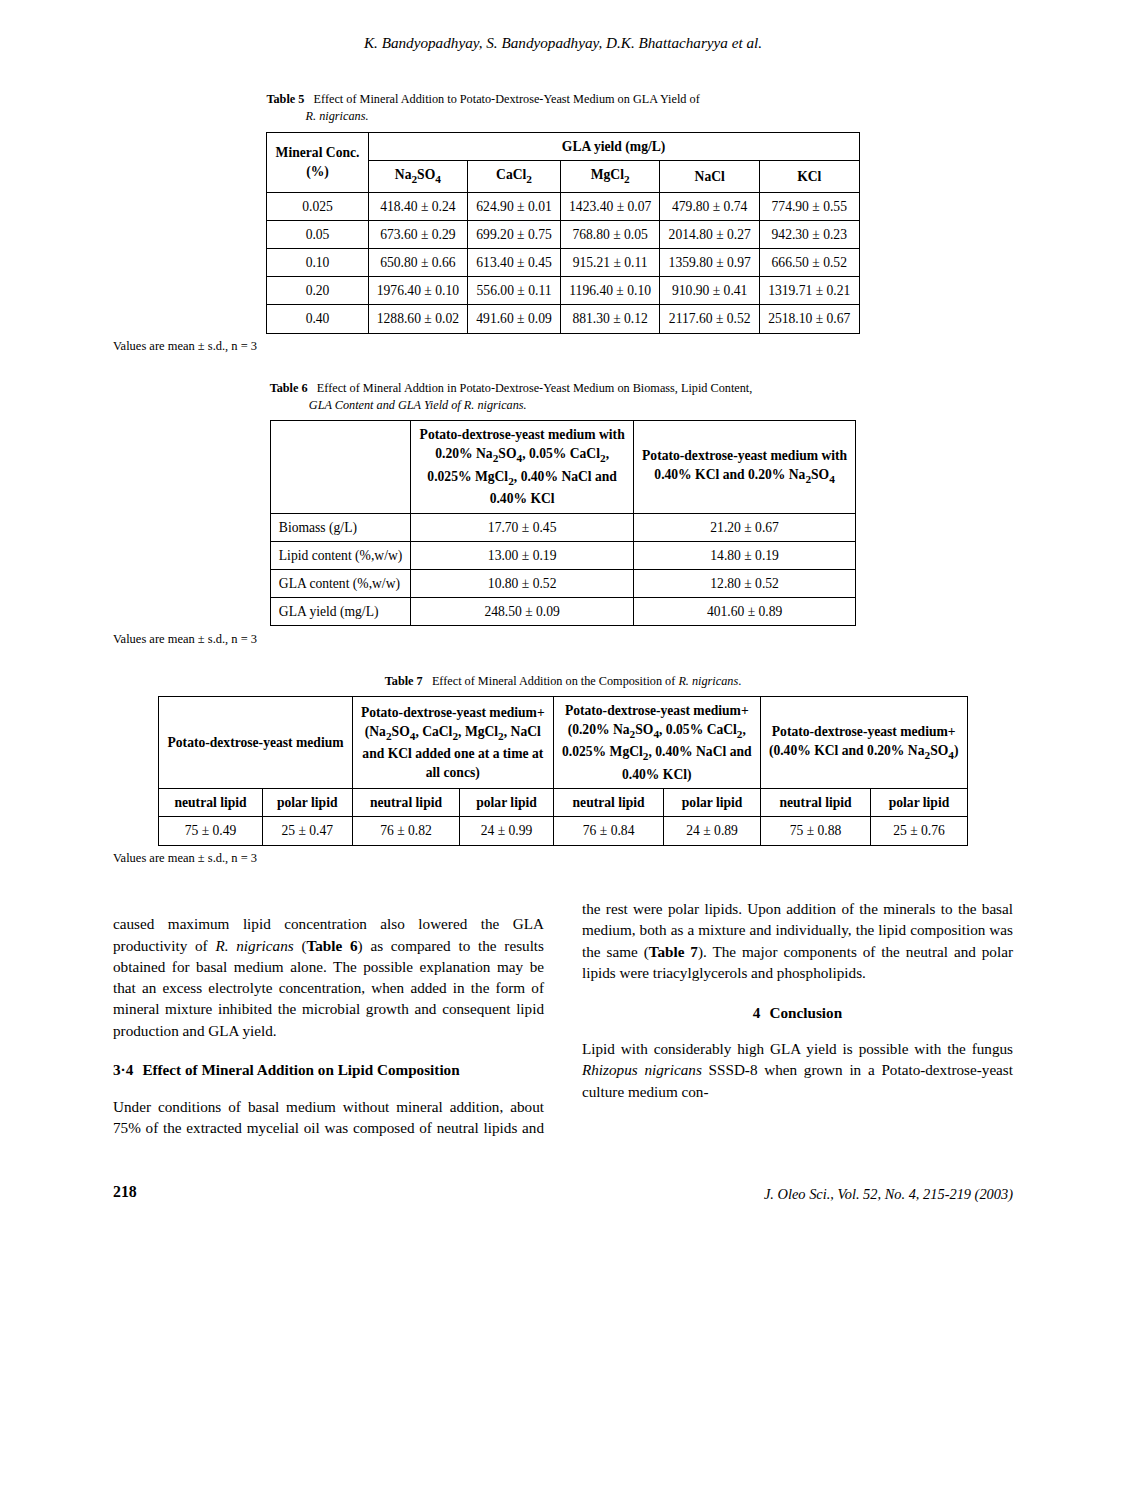K. Bandyopadhyay, S. Bandyopadhyay, D.K. Bhattacharyya et al.
Table 5 Effect of Mineral Addition to Potato-Dextrose-Yeast Medium on GLA Yield of R. nigricans.
| Mineral Conc. (%) | GLA yield (mg/L) |
| --- | --- |
| Na 2 SO 4 | CaCl 2 | MgCl 2 | NaCl | KCl |
| 0.025 | 418.40 ± 0.24 | 624.90 ± 0.01 | 1423.40 ± 0.07 | 479.80 ± 0.74 | 774.90 ± 0.55 |
| 0.05 | 673.60 ± 0.29 | 699.20 ± 0.75 | 768.80 ± 0.05 | 2014.80 ± 0.27 | 942.30 ± 0.23 |
| 0.10 | 650.80 ± 0.66 | 613.40 ± 0.45 | 915.21 ± 0.11 | 1359.80 ± 0.97 | 666.50 ± 0.52 |
| 0.20 | 1976.40 ± 0.10 | 556.00 ± 0.11 | 1196.40 ± 0.10 | 910.90 ± 0.41 | 1319.71 ± 0.21 |
| 0.40 | 1288.60 ± 0.02 | 491.60 ± 0.09 | 881.30 ± 0.12 | 2117.60 ± 0.52 | 2518.10 ± 0.67 |
Values are mean ± s.d., n = 3
Table 6 Effect of Mineral Addtion in Potato-Dextrose-Yeast Medium on Biomass, Lipid Content, GLA Content and GLA Yield of R. nigricans.
| | Potato-dextrose-yeast medium with 0.20% Na 2 SO 4 , 0.05% CaCl 2 , 0.025% MgCl 2 , 0.40% NaCl and 0.40% KCl | Potato-dextrose-yeast medium with 0.40% KCl and 0.20% Na 2 SO 4 |
| --- | --- | --- |
| Biomass (g/L) | 17.70 ± 0.45 | 21.20 ± 0.67 |
| Lipid content (%,w/w) | 13.00 ± 0.19 | 14.80 ± 0.19 |
| GLA content (%,w/w) | 10.80 ± 0.52 | 12.80 ± 0.52 |
| GLA yield (mg/L) | 248.50 ± 0.09 | 401.60 ± 0.89 |
Values are mean ± s.d., n = 3
Table 7 Effect of Mineral Addition on the Composition of R. nigricans .
| Potato-dextrose-yeast medium | Potato-dextrose-yeast medium+ (Na 2 SO 4 , CaCl 2 , MgCl 2 , NaCl and KCl added one at a time at all concs) | Potato-dextrose-yeast medium+ (0.20% Na 2 SO 4 , 0.05% CaCl 2 , 0.025% MgCl 2 , 0.40% NaCl and 0.40% KCl) | Potato-dextrose-yeast medium+ (0.40% KCl and 0.20% Na 2 SO 4 ) |
| --- | --- | --- | --- |
| neutral lipid | polar lipid | neutral lipid | polar lipid | neutral lipid | polar lipid | neutral lipid | polar lipid |
| 75 ± 0.49 | 25 ± 0.47 | 76 ± 0.82 | 24 ± 0.99 | 76 ± 0.84 | 24 ± 0.89 | 75 ± 0.88 | 25 ± 0.76 |
Values are mean ± s.d., n = 3
caused maximum lipid concentration also lowered the GLA productivity of R. nigricans (Table 6) as compared to the results obtained for basal medium alone. The possible explanation may be that an excess electrolyte concentration, when added in the form of mineral mixture inhibited the microbial growth and consequent lipid production and GLA yield.
3·4 Effect of Mineral Addition on Lipid Composition
Under conditions of basal medium without mineral addition, about 75% of the extracted mycelial oil was composed of neutral lipids and the rest were polar lipids. Upon addition of the minerals to the basal medium, both as a mixture and individually, the lipid composition was the same (Table 7). The major components of the neutral and polar lipids were triacylglycerols and phospholipids.
4 Conclusion
Lipid with considerably high GLA yield is possible with the fungus Rhizopus nigricans SSSD-8 when grown in a Potato-dextrose-yeast culture medium con-
218 J. Oleo Sci., Vol. 52, No. 4, 215-219 (2003)